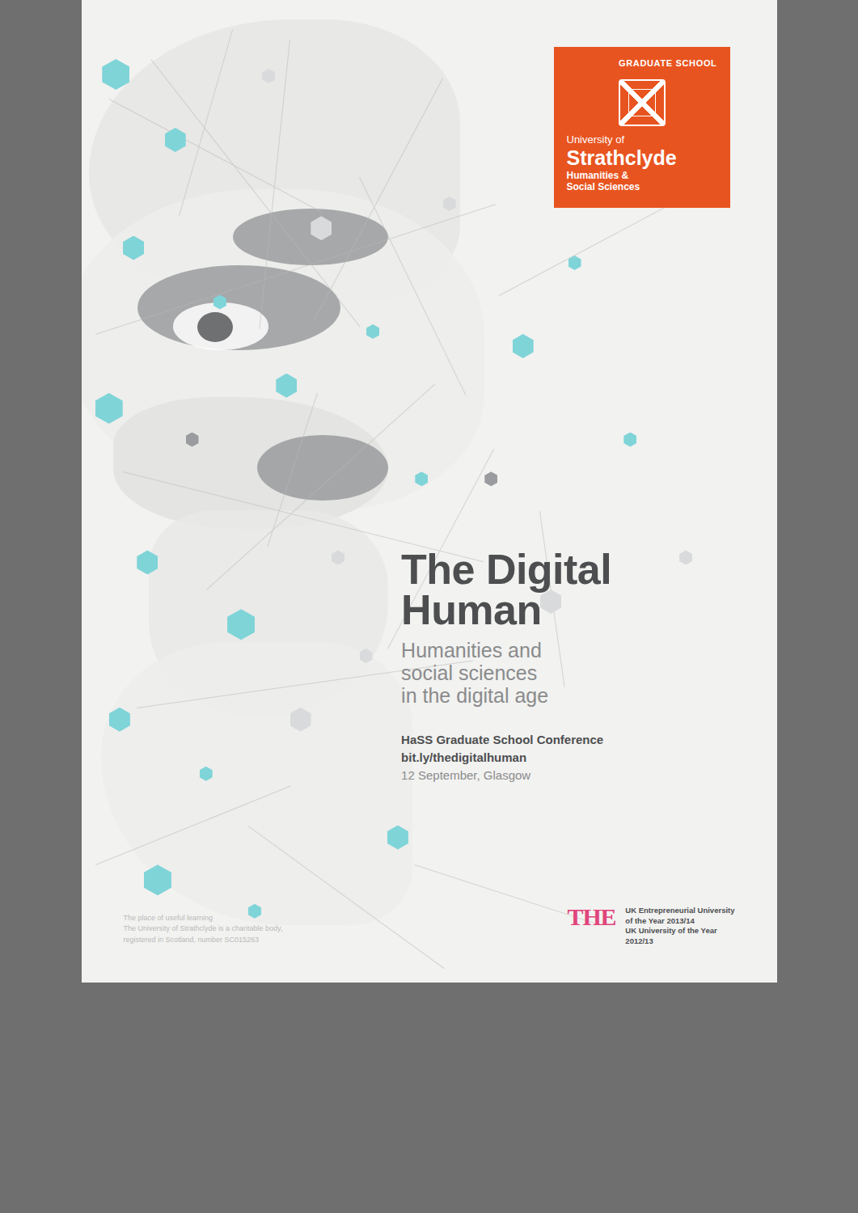GRADUATE SCHOOL
University of
Strathclyde
Humanities &
Social Sciences
The Digital
Human
Humanities and
social sciences
in the digital age
HaSS Graduate School Conference
bit.ly/thedigitalhuman
12 September, Glasgow
The place of useful learning
The University of Strathclyde is a charitable body,
registered in Scotland, number SC015263
THE UK Entrepreneurial University
of the Year 2013/14
UK University of the Year
2012/13